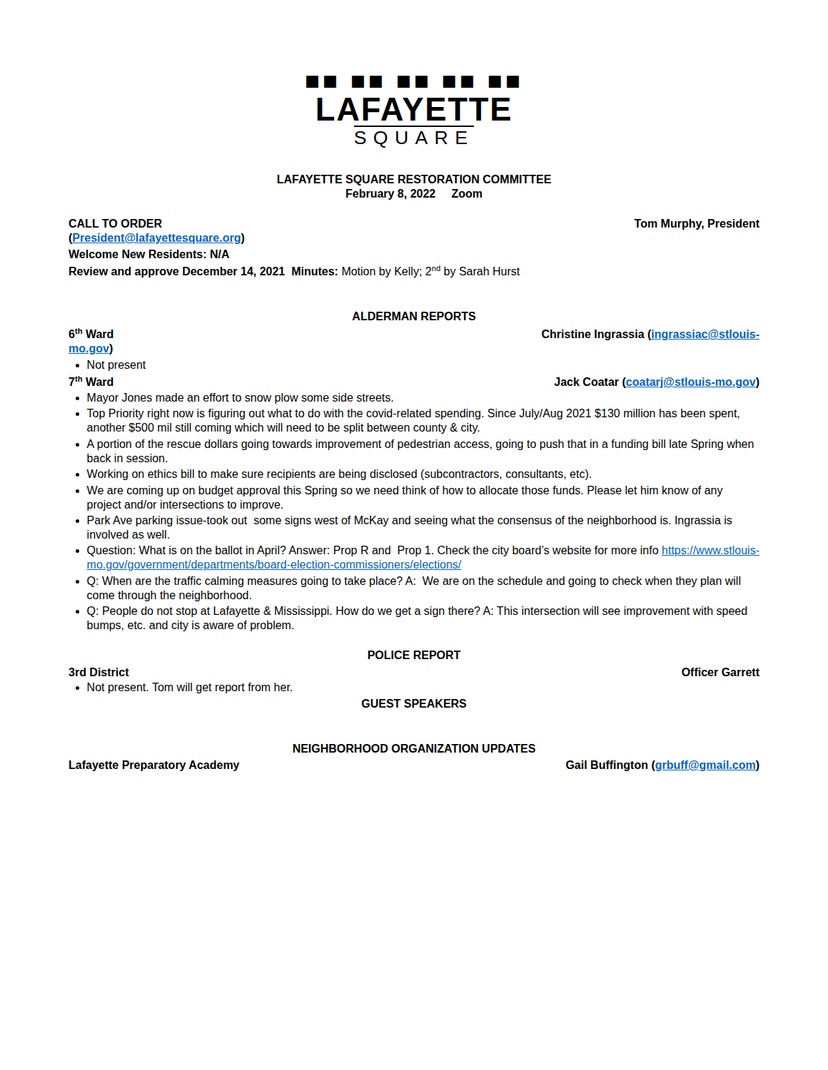■■ ■■ ■■ ■■ ■■
LAFAYETTE
SQUARE
LAFAYETTE SQUARE RESTORATION COMMITTEE
February 8, 2022 Zoom
CALL TO ORDER Tom Murphy, President
(President@lafayettesquare.org)
Welcome New Residents: N/A
Review and approve December 14, 2021 Minutes: Motion by Kelly; 2nd by Sarah Hurst
ALDERMAN REPORTS
6th Ward Christine Ingrassia (ingrassiac@stlouis-
mo.gov)
Not present
7th Ward Jack Coatar (coatarj@stlouis-mo.gov)
Mayor Jones made an effort to snow plow some side streets.
Top Priority right now is figuring out what to do with the covid-related spending. Since July/Aug 2021 $130 million has been spent, another $500 mil still coming which will need to be split between county & city.
A portion of the rescue dollars going towards improvement of pedestrian access, going to push that in a funding bill late Spring when back in session.
Working on ethics bill to make sure recipients are being disclosed (subcontractors, consultants, etc).
We are coming up on budget approval this Spring so we need think of how to allocate those funds. Please let him know of any project and/or intersections to improve.
Park Ave parking issue-took out some signs west of McKay and seeing what the consensus of the neighborhood is. Ingrassia is involved as well.
Question: What is on the ballot in April? Answer: Prop R and Prop 1. Check the city board’s website for more info https://www.stlouis-mo.gov/government/departments/board-election-commissioners/elections/
Q: When are the traffic calming measures going to take place? A: We are on the schedule and going to check when they plan will come through the neighborhood.
Q: People do not stop at Lafayette & Mississippi. How do we get a sign there? A: This intersection will see improvement with speed bumps, etc. and city is aware of problem.
POLICE REPORT
3rd District Officer Garrett
Not present. Tom will get report from her.
GUEST SPEAKERS
NEIGHBORHOOD ORGANIZATION UPDATES
Lafayette Preparatory Academy Gail Buffington (grbuff@gmail.com)